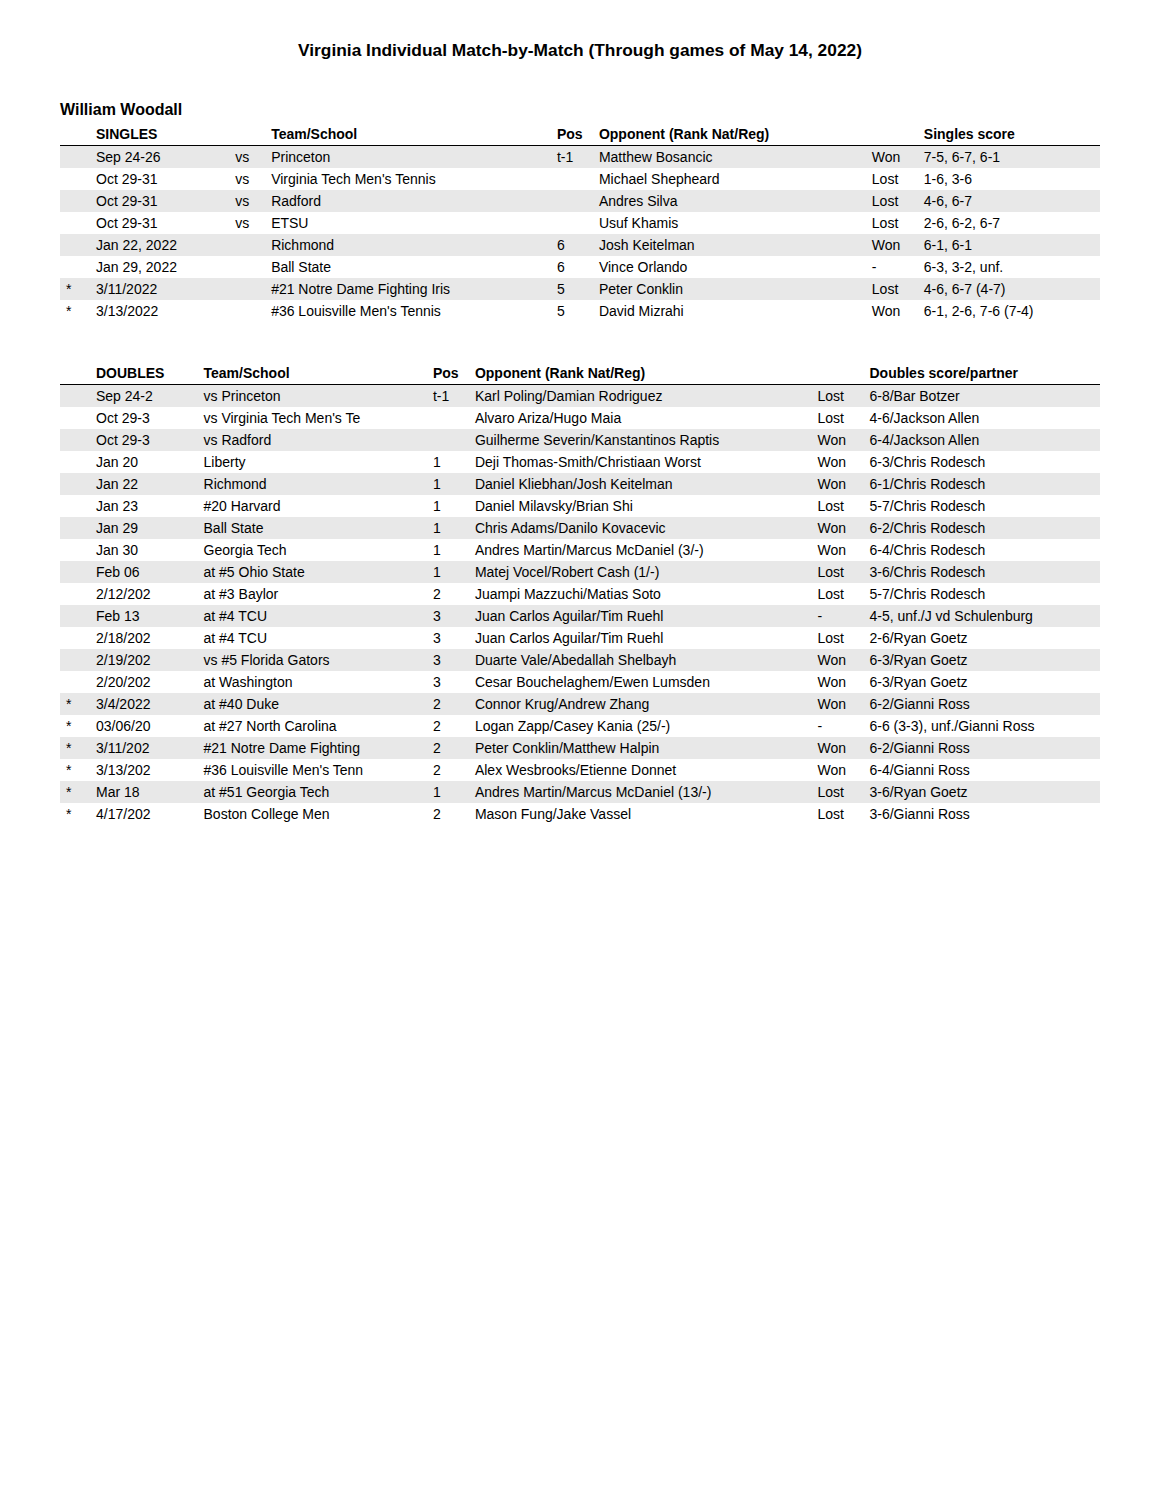Virginia Individual Match-by-Match (Through games of May 14, 2022)
William Woodall
| | SINGLES | | Team/School | Pos | Opponent (Rank Nat/Reg) | | Singles score |
| --- | --- | --- | --- | --- | --- | --- | --- |
| | Sep 24-26 | vs | Princeton | t-1 | Matthew Bosancic | Won | 7-5, 6-7, 6-1 |
| | Oct 29-31 | vs | Virginia Tech Men's Tennis | | Michael Shepheard | Lost | 1-6, 3-6 |
| | Oct 29-31 | vs | Radford | | Andres Silva | Lost | 4-6, 6-7 |
| | Oct 29-31 | vs | ETSU | | Usuf Khamis | Lost | 2-6, 6-2, 6-7 |
| | Jan 22, 2022 | | Richmond | 6 | Josh Keitelman | Won | 6-1, 6-1 |
| | Jan 29, 2022 | | Ball State | 6 | Vince Orlando | - | 6-3, 3-2, unf. |
| * | 3/11/2022 | | #21 Notre Dame Fighting Iris | 5 | Peter Conklin | Lost | 4-6, 6-7 (4-7) |
| * | 3/13/2022 | | #36 Louisville Men's Tennis | 5 | David Mizrahi | Won | 6-1, 2-6, 7-6 (7-4) |
| | DOUBLES | Team/School | Pos | Opponent (Rank Nat/Reg) | | Doubles score/partner |
| --- | --- | --- | --- | --- | --- | --- |
| | Sep 24-2 | vs Princeton | t-1 | Karl Poling/Damian Rodriguez | Lost | 6-8/Bar Botzer |
| | Oct 29-3 | vs Virginia Tech Men's Te | | Alvaro Ariza/Hugo Maia | Lost | 4-6/Jackson Allen |
| | Oct 29-3 | vs Radford | | Guilherme Severin/Kanstantinos Raptis | Won | 6-4/Jackson Allen |
| | Jan 20 | Liberty | 1 | Deji Thomas-Smith/Christiaan Worst | Won | 6-3/Chris Rodesch |
| | Jan 22 | Richmond | 1 | Daniel Kliebhan/Josh Keitelman | Won | 6-1/Chris Rodesch |
| | Jan 23 | #20 Harvard | 1 | Daniel Milavsky/Brian Shi | Lost | 5-7/Chris Rodesch |
| | Jan 29 | Ball State | 1 | Chris Adams/Danilo Kovacevic | Won | 6-2/Chris Rodesch |
| | Jan 30 | Georgia Tech | 1 | Andres Martin/Marcus McDaniel (3/-) | Won | 6-4/Chris Rodesch |
| | Feb 06 | at #5 Ohio State | 1 | Matej Vocel/Robert Cash (1/-) | Lost | 3-6/Chris Rodesch |
| | 2/12/202 | at #3 Baylor | 2 | Juampi Mazzuchi/Matias Soto | Lost | 5-7/Chris Rodesch |
| | Feb 13 | at #4 TCU | 3 | Juan Carlos Aguilar/Tim Ruehl | - | 4-5, unf./J vd Schulenburg |
| | 2/18/202 | at #4 TCU | 3 | Juan Carlos Aguilar/Tim Ruehl | Lost | 2-6/Ryan Goetz |
| | 2/19/202 | vs #5 Florida Gators | 3 | Duarte Vale/Abedallah Shelbayh | Won | 6-3/Ryan Goetz |
| | 2/20/202 | at Washington | 3 | Cesar Bouchelaghem/Ewen Lumsden | Won | 6-3/Ryan Goetz |
| * | 3/4/2022 | at #40 Duke | 2 | Connor Krug/Andrew Zhang | Won | 6-2/Gianni Ross |
| * | 03/06/20 | at #27 North Carolina | 2 | Logan Zapp/Casey Kania (25/-) | - | 6-6 (3-3), unf./Gianni Ross |
| * | 3/11/202 | #21 Notre Dame Fighting | 2 | Peter Conklin/Matthew Halpin | Won | 6-2/Gianni Ross |
| * | 3/13/202 | #36 Louisville Men's Tenn | 2 | Alex Wesbrooks/Etienne Donnet | Won | 6-4/Gianni Ross |
| * | Mar 18 | at #51 Georgia Tech | 1 | Andres Martin/Marcus McDaniel (13/-) | Lost | 3-6/Ryan Goetz |
| * | 4/17/202 | Boston College Men | 2 | Mason Fung/Jake Vassel | Lost | 3-6/Gianni Ross |